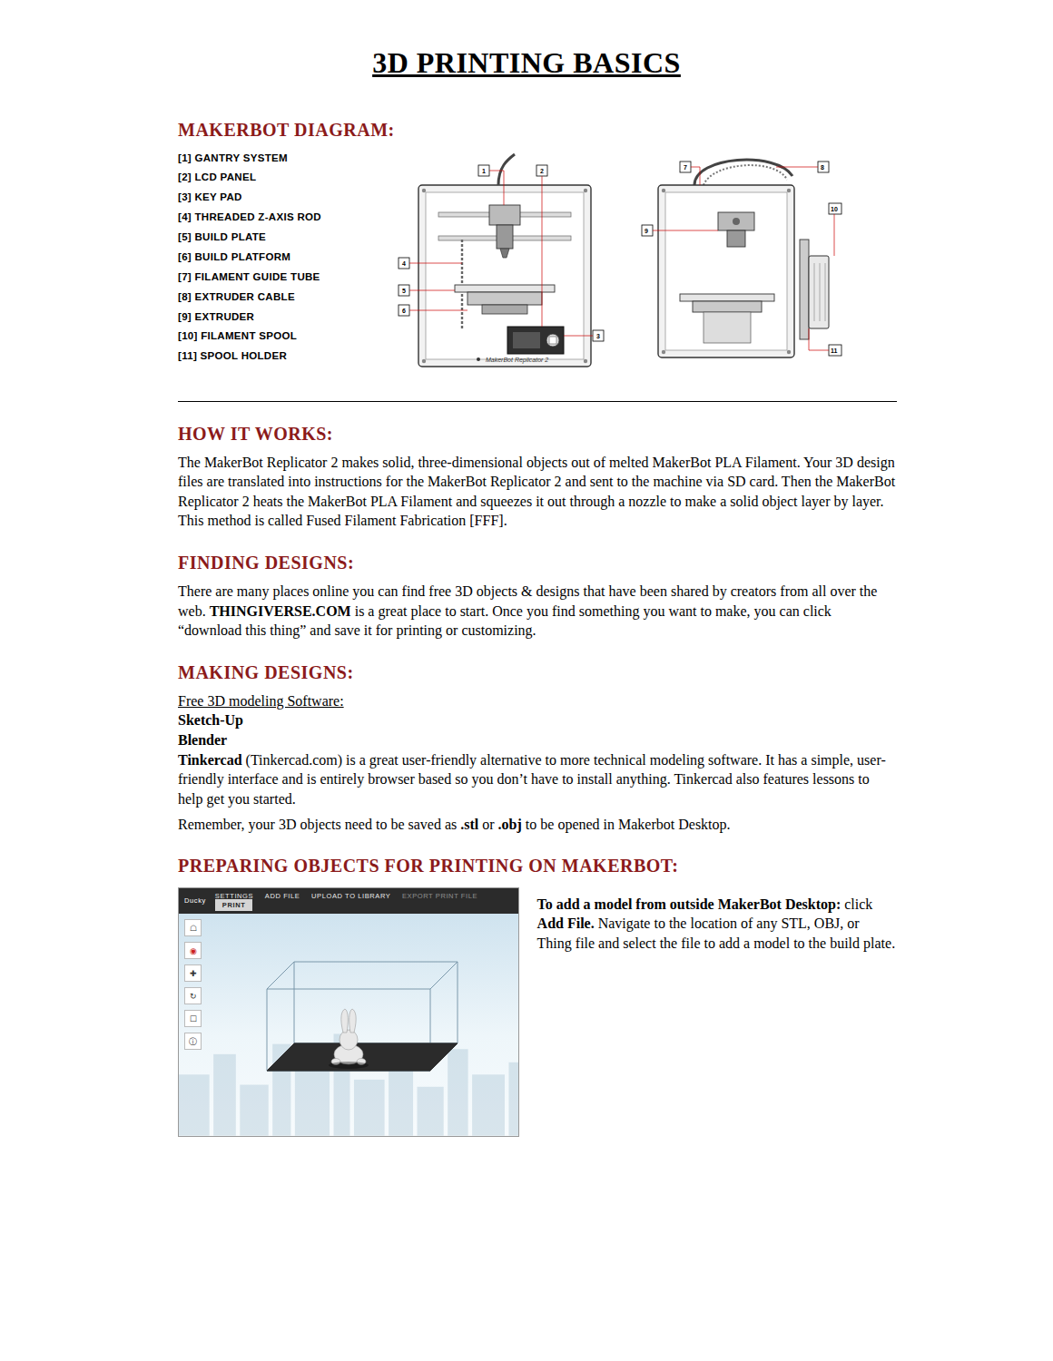3D PRINTING BASICS
MAKERBOT DIAGRAM:
[1] GANTRY SYSTEM
[2] LCD PANEL
[3] KEY PAD
[4] THREADED Z-AXIS ROD
[5] BUILD PLATE
[6] BUILD PLATFORM
[7] FILAMENT GUIDE TUBE
[8] EXTRUDER CABLE
[9] EXTRUDER
[10] FILAMENT SPOOL
[11] SPOOL HOLDER
MakerBot Replicator 2 1 2 3 4 5 6 7 8 9 10 11
HOW IT WORKS:
The MakerBot Replicator 2 makes solid, three-dimensional objects out of melted MakerBot PLA Filament. Your 3D design files are translated into instructions for the MakerBot Replicator 2 and sent to the machine via SD card. Then the MakerBot Replicator 2 heats the MakerBot PLA Filament and squeezes it out through a nozzle to make a solid object layer by layer. This method is called Fused Filament Fabrication [FFF].
FINDING DESIGNS:
There are many places online you can find free 3D objects & designs that have been shared by creators from all over the web. THINGIVERSE.COM is a great place to start. Once you find something you want to make, you can click “download this thing” and save it for printing or customizing.
MAKING DESIGNS:
Free 3D modeling Software:
Sketch-Up
Blender
Tinkercad (Tinkercad.com) is a great user-friendly alternative to more technical modeling software. It has a simple, user-friendly interface and is entirely browser based so you don’t have to install anything. Tinkercad also features lessons to help get you started.
Remember, your 3D objects need to be saved as .stl or .obj to be opened in Makerbot Desktop.
PREPARING OBJECTS FOR PRINTING ON MAKERBOT:
Ducky SETTINGS ADD FILE UPLOAD TO LIBRARY EXPORT PRINT FILE PRINT
☖
◉
✚
↻
☐
ⓘ
To add a model from outside MakerBot Desktop: click Add File. Navigate to the location of any STL, OBJ, or Thing file and select the file to add a model to the build plate.